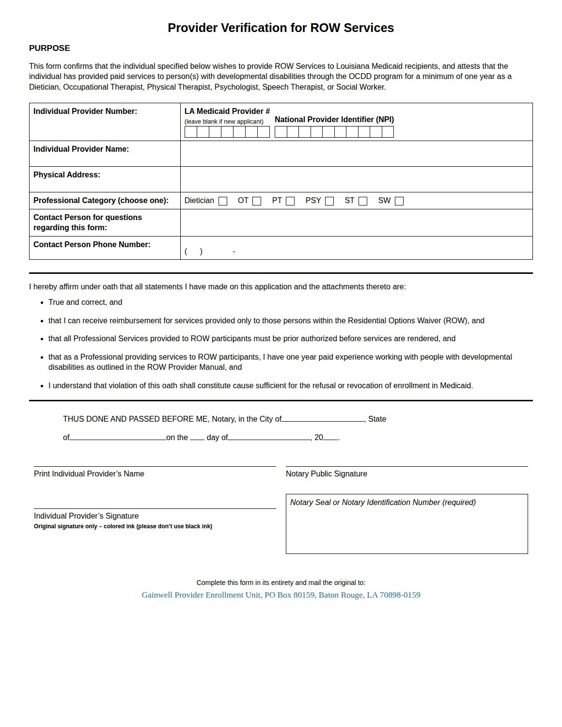Provider Verification for ROW Services
PURPOSE
This form confirms that the individual specified below wishes to provide ROW Services to Louisiana Medicaid recipients, and attests that the individual has provided paid services to person(s) with developmental disabilities through the OCDD program for a minimum of one year as a Dietician, Occupational Therapist, Physical Therapist, Psychologist, Speech Therapist, or Social Worker.
| Individual Provider Number: | LA Medicaid Provider # (leave blank if new applicant) National Provider Identifier (NPI) |
| Individual Provider Name: | |
| Physical Address: | |
| Professional Category (choose one): | Dietician OT PT PSY ST SW |
| Contact Person for questions regarding this form: | |
| Contact Person Phone Number: | ( ) - |
I hereby affirm under oath that all statements I have made on this application and the attachments thereto are:
True and correct, and
that I can receive reimbursement for services provided only to those persons within the Residential Options Waiver (ROW), and
that all Professional Services provided to ROW participants must be prior authorized before services are rendered, and
that as a Professional providing services to ROW participants, I have one year paid experience working with people with developmental disabilities as outlined in the ROW Provider Manual, and
I understand that violation of this oath shall constitute cause sufficient for the refusal or revocation of enrollment in Medicaid.
THUS DONE AND PASSED BEFORE ME, Notary, in the City of , State
of on the day of , 20 .
| Print Individual Provider’s Name | Notary Public Signature |
| Individual Provider’s Signature Original signature only – colored ink (please don’t use black ink) | Notary Seal or Notary Identification Number (required) |
Complete this form in its entirety and mail the original to:
Gainwell Provider Enrollment Unit, PO Box 80159, Baton Rouge, LA 70898-0159